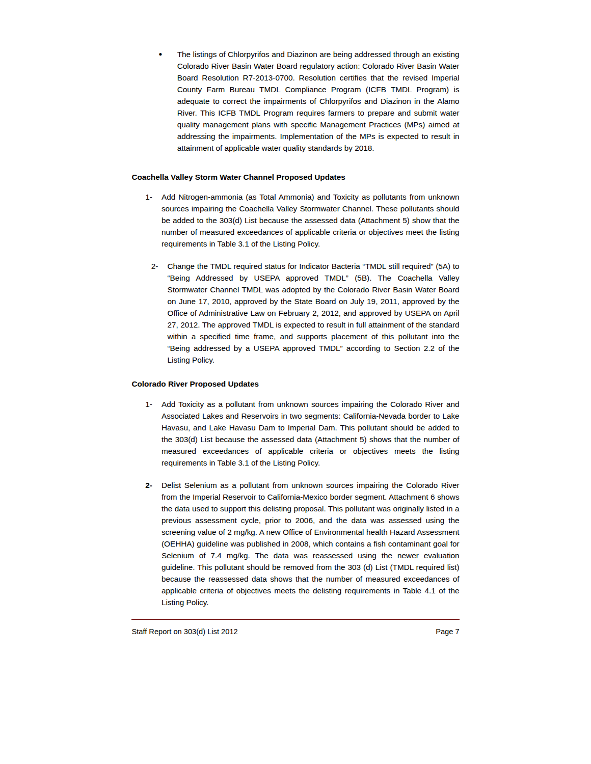●
The listings of Chlorpyrifos and Diazinon are being addressed through an existing Colorado River Basin Water Board regulatory action: Colorado River Basin Water Board Resolution R7-2013-0700. Resolution certifies that the revised Imperial County Farm Bureau TMDL Compliance Program (ICFB TMDL Program) is adequate to correct the impairments of Chlorpyrifos and Diazinon in the Alamo River. This ICFB TMDL Program requires farmers to prepare and submit water quality management plans with specific Management Practices (MPs) aimed at addressing the impairments. Implementation of the MPs is expected to result in attainment of applicable water quality standards by 2018.
Coachella Valley Storm Water Channel Proposed Updates
1-
Add Nitrogen-ammonia (as Total Ammonia) and Toxicity as pollutants from unknown sources impairing the Coachella Valley Stormwater Channel. These pollutants should be added to the 303(d) List because the assessed data (Attachment 5) show that the number of measured exceedances of applicable criteria or objectives meet the listing requirements in Table 3.1 of the Listing Policy.
2-
Change the TMDL required status for Indicator Bacteria “TMDL still required” (5A) to “Being Addressed by USEPA approved TMDL” (5B). The Coachella Valley Stormwater Channel TMDL was adopted by the Colorado River Basin Water Board on June 17, 2010, approved by the State Board on July 19, 2011, approved by the Office of Administrative Law on February 2, 2012, and approved by USEPA on April 27, 2012. The approved TMDL is expected to result in full attainment of the standard within a specified time frame, and supports placement of this pollutant into the “Being addressed by a USEPA approved TMDL” according to Section 2.2 of the Listing Policy.
Colorado River Proposed Updates
1-
Add Toxicity as a pollutant from unknown sources impairing the Colorado River and Associated Lakes and Reservoirs in two segments: California-Nevada border to Lake Havasu, and Lake Havasu Dam to Imperial Dam. This pollutant should be added to the 303(d) List because the assessed data (Attachment 5) shows that the number of measured exceedances of applicable criteria or objectives meets the listing requirements in Table 3.1 of the Listing Policy.
2-
Delist Selenium as a pollutant from unknown sources impairing the Colorado River from the Imperial Reservoir to California-Mexico border segment. Attachment 6 shows the data used to support this delisting proposal. This pollutant was originally listed in a previous assessment cycle, prior to 2006, and the data was assessed using the screening value of 2 mg/kg. A new Office of Environmental health Hazard Assessment (OEHHA) guideline was published in 2008, which contains a fish contaminant goal for Selenium of 7.4 mg/kg. The data was reassessed using the newer evaluation guideline. This pollutant should be removed from the 303 (d) List (TMDL required list) because the reassessed data shows that the number of measured exceedances of applicable criteria of objectives meets the delisting requirements in Table 4.1 of the Listing Policy.
Staff Report on 303(d) List 2012
Page 7